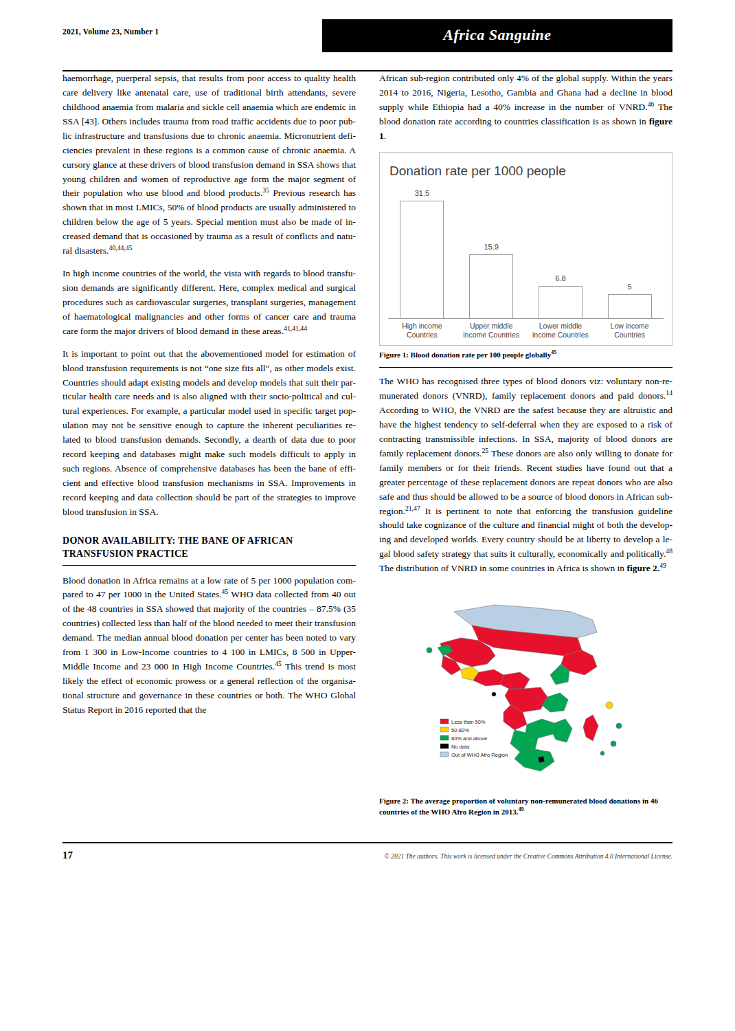2021, Volume 23, Number 1
Africa Sanguine
haemorrhage, puerperal sepsis, that results from poor access to quality health care delivery like antenatal care, use of traditional birth attendants, severe childhood anaemia from malaria and sickle cell anaemia which are endemic in SSA [43]. Others includes trauma from road traffic accidents due to poor public infrastructure and transfusions due to chronic anaemia. Micronutrient deficiencies prevalent in these regions is a common cause of chronic anaemia. A cursory glance at these drivers of blood transfusion demand in SSA shows that young children and women of reproductive age form the major segment of their population who use blood and blood products.35 Previous research has shown that in most LMICs, 50% of blood products are usually administered to children below the age of 5 years. Special mention must also be made of increased demand that is occasioned by trauma as a result of conflicts and natural disasters.40,44,45
In high income countries of the world, the vista with regards to blood transfusion demands are significantly different. Here, complex medical and surgical procedures such as cardiovascular surgeries, transplant surgeries, management of haematological malignancies and other forms of cancer care and trauma care form the major drivers of blood demand in these areas.41,41,44
It is important to point out that the abovementioned model for estimation of blood transfusion requirements is not “one size fits all”, as other models exist. Countries should adapt existing models and develop models that suit their particular health care needs and is also aligned with their socio-political and cultural experiences. For example, a particular model used in specific target population may not be sensitive enough to capture the inherent peculiarities related to blood transfusion demands. Secondly, a dearth of data due to poor record keeping and databases might make such models difficult to apply in such regions. Absence of comprehensive databases has been the bane of efficient and effective blood transfusion mechanisms in SSA. Improvements in record keeping and data collection should be part of the strategies to improve blood transfusion in SSA.
Donor availability: the bane of African transfusion practice
Blood donation in Africa remains at a low rate of 5 per 1000 population compared to 47 per 1000 in the United States.45 WHO data collected from 40 out of the 48 countries in SSA showed that majority of the countries – 87.5% (35 countries) collected less than half of the blood needed to meet their transfusion demand. The median annual blood donation per center has been noted to vary from 1 300 in Low-Income countries to 4 100 in LMICs, 8 500 in Upper-Middle Income and 23 000 in High Income Countries.45 This trend is most likely the effect of economic prowess or a general reflection of the organisational structure and governance in these countries or both. The WHO Global Status Report in 2016 reported that the
African sub-region contributed only 4% of the global supply. Within the years 2014 to 2016, Nigeria, Lesotho, Gambia and Ghana had a decline in blood supply while Ethiopia had a 40% increase in the number of VNRD.46 The blood donation rate according to countries classification is as shown in figure 1.
Donation rate per 1000 people
31.5
15.9
6.8
5
High income
Countries
Upper middle
income Countries
Lower middle
income Countries
Low income
Countries
Figure 1: Blood donation rate per 100 people globally45
The WHO has recognised three types of blood donors viz: voluntary non-remunerated donors (VNRD), family replacement donors and paid donors.14 According to WHO, the VNRD are the safest because they are altruistic and have the highest tendency to self-deferral when they are exposed to a risk of contracting transmissible infections. In SSA, majority of blood donors are family replacement donors.25 These donors are also only willing to donate for family members or for their friends. Recent studies have found out that a greater percentage of these replacement donors are repeat donors who are also safe and thus should be allowed to be a source of blood donors in African sub-region.21,47 It is pertinent to note that enforcing the transfusion guideline should take cognizance of the culture and financial might of both the developing and developed worlds. Every country should be at liberty to develop a legal blood safety strategy that suits it culturally, economically and politically.48 The distribution of VNRD in some countries in Africa is shown in figure 2.49
Less than 50% 50-80% 80% and above No data Out of WHO Afro Region
Figure 2: The average proportion of voluntary non-remunerated blood donations in 46 countries of the WHO Afro Region in 2013.49
17
© 2021 The authors. This work is licensed under the Creative Commons Attribution 4.0 International License.